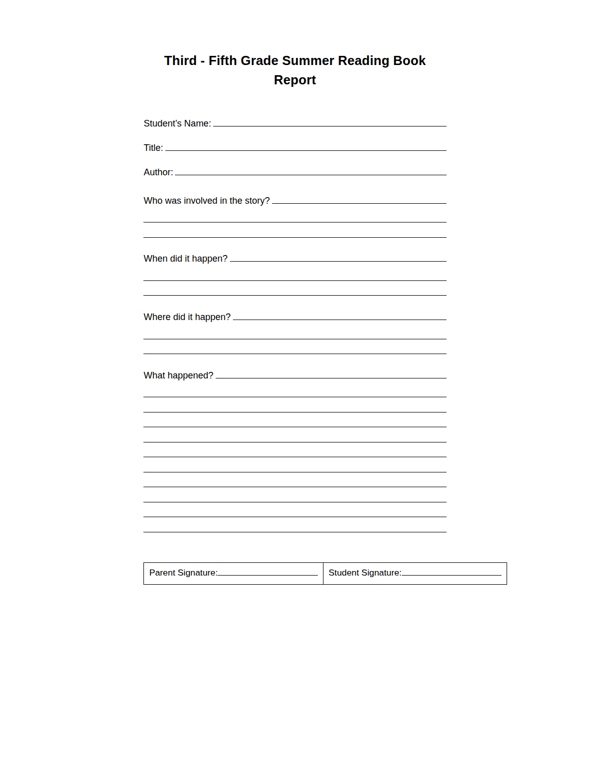Third - Fifth Grade Summer Reading Book Report
Student’s Name:
Title:
Author:
Who was involved in the story?
When did it happen?
Where did it happen?
What happened?
| Parent Signature: | Student Signature: |